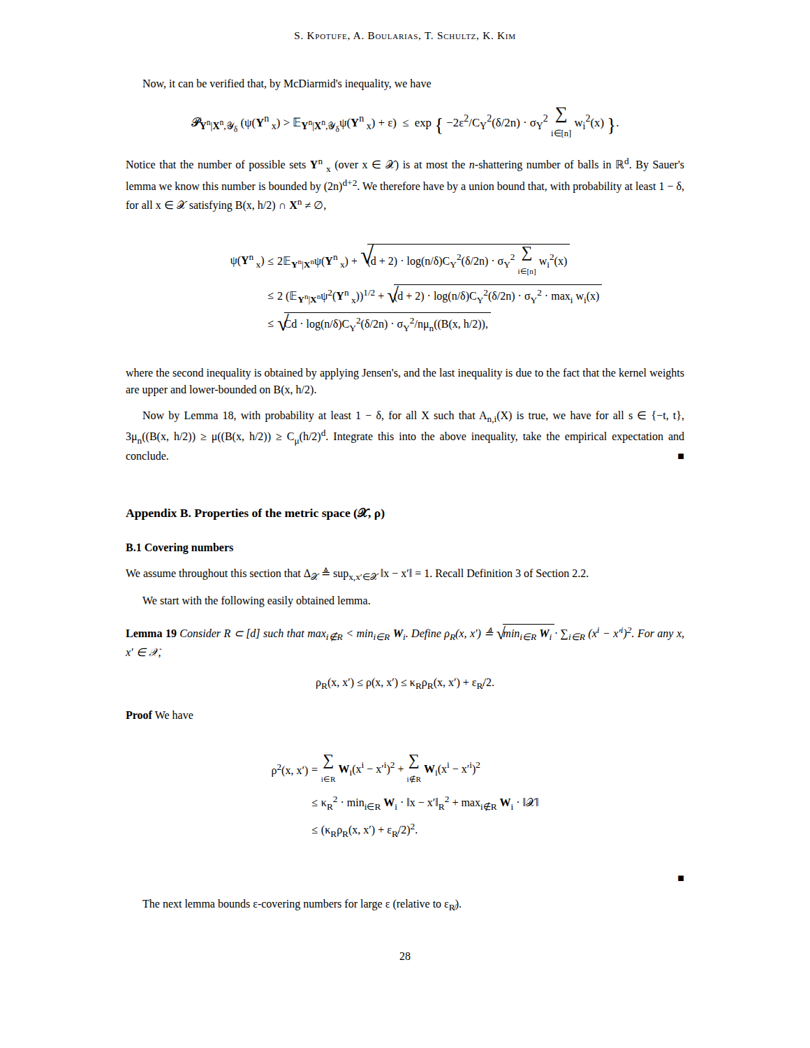S. Kpotufe, A. Boularias, T. Schultz, K. Kim
Now, it can be verified that, by McDiarmid's inequality, we have
𝓟Yn|Xn,𝒴δ (ψ(Yn x) > 𝔼Yn|Xn,𝒴δψ(Yn x) + ε) ≤ exp { −2ε2/CY2(δ/2n) · σY2 ∑
i∈[n] wi2(x) }.
Notice that the number of possible sets Yn x (over x ∈ 𝒳) is at most the n-shattering number of balls in ℝd. By Sauer's lemma we know this number is bounded by (2n)d+2. We therefore have by a union bound that, with probability at least 1 − δ, for all x ∈ 𝒳 satisfying B(x, h/2) ∩ Xn ≠ ∅,
| ψ( Y n x ) | ≤ | 2𝔼 Y n / X n ψ( Y n x ) + √ (d + 2) · log(n/δ)C Y 2 (δ/2n) · σ Y 2 ∑ i∈[n] w i 2 (x) |
| | ≤ | 2 (𝔼 Y n / X n ψ 2 ( Y n x )) 1/2 + √ (d + 2) · log(n/δ)C Y 2 (δ/2n) · σ Y 2 · max i w i (x) |
| | ≤ | √ Cd · log(n/δ)C Y 2 (δ/2n) · σ Y 2 /nμ n ((B(x, h/2)), |
where the second inequality is obtained by applying Jensen's, and the last inequality is due to the fact that the kernel weights are upper and lower-bounded on B(x, h/2).
Now by Lemma 18, with probability at least 1 − δ, for all X such that An,i(X) is true, we have for all s ∈ {−t, t}, 3μn((B(x, h/2)) ≥ μ((B(x, h/2)) ≥ Cμ(h/2)d. Integrate this into the above inequality, take the empirical expectation and conclude. ■
Appendix B. Properties of the metric space (𝒳, ρ)
B.1 Covering numbers
We assume throughout this section that Δ𝒳 ≜ supx,x′∈𝒳 ‖x − x′‖ = 1. Recall Definition 3 of Section 2.2.
We start with the following easily obtained lemma.
Lemma 19 Consider R ⊂ [d] such that maxi∉R < mini∈R Wi. Define ρR(x, x′) ≜ √mini∈R Wi · ∑i∈R (xi − x′i)2. For any x, x′ ∈ 𝒳,
ρR(x, x′) ≤ ρ(x, x′) ≤ κRρR(x, x′) + εR̸/2.
Proof We have
| ρ 2 (x, x′) | = | ∑ i∈R W i (x i − x′ i ) 2 + ∑ i∉R W i (x i − x′ i ) 2 |
| | ≤ | κ R 2 · min i∈R W i · ‖x − x′‖ R 2 + max i∉R W i · ‖𝒳‖ |
| | ≤ | (κ R ρ R (x, x′) + ε R̸ /2) 2 . |
■
The next lemma bounds ε-covering numbers for large ε (relative to εR̸).
28